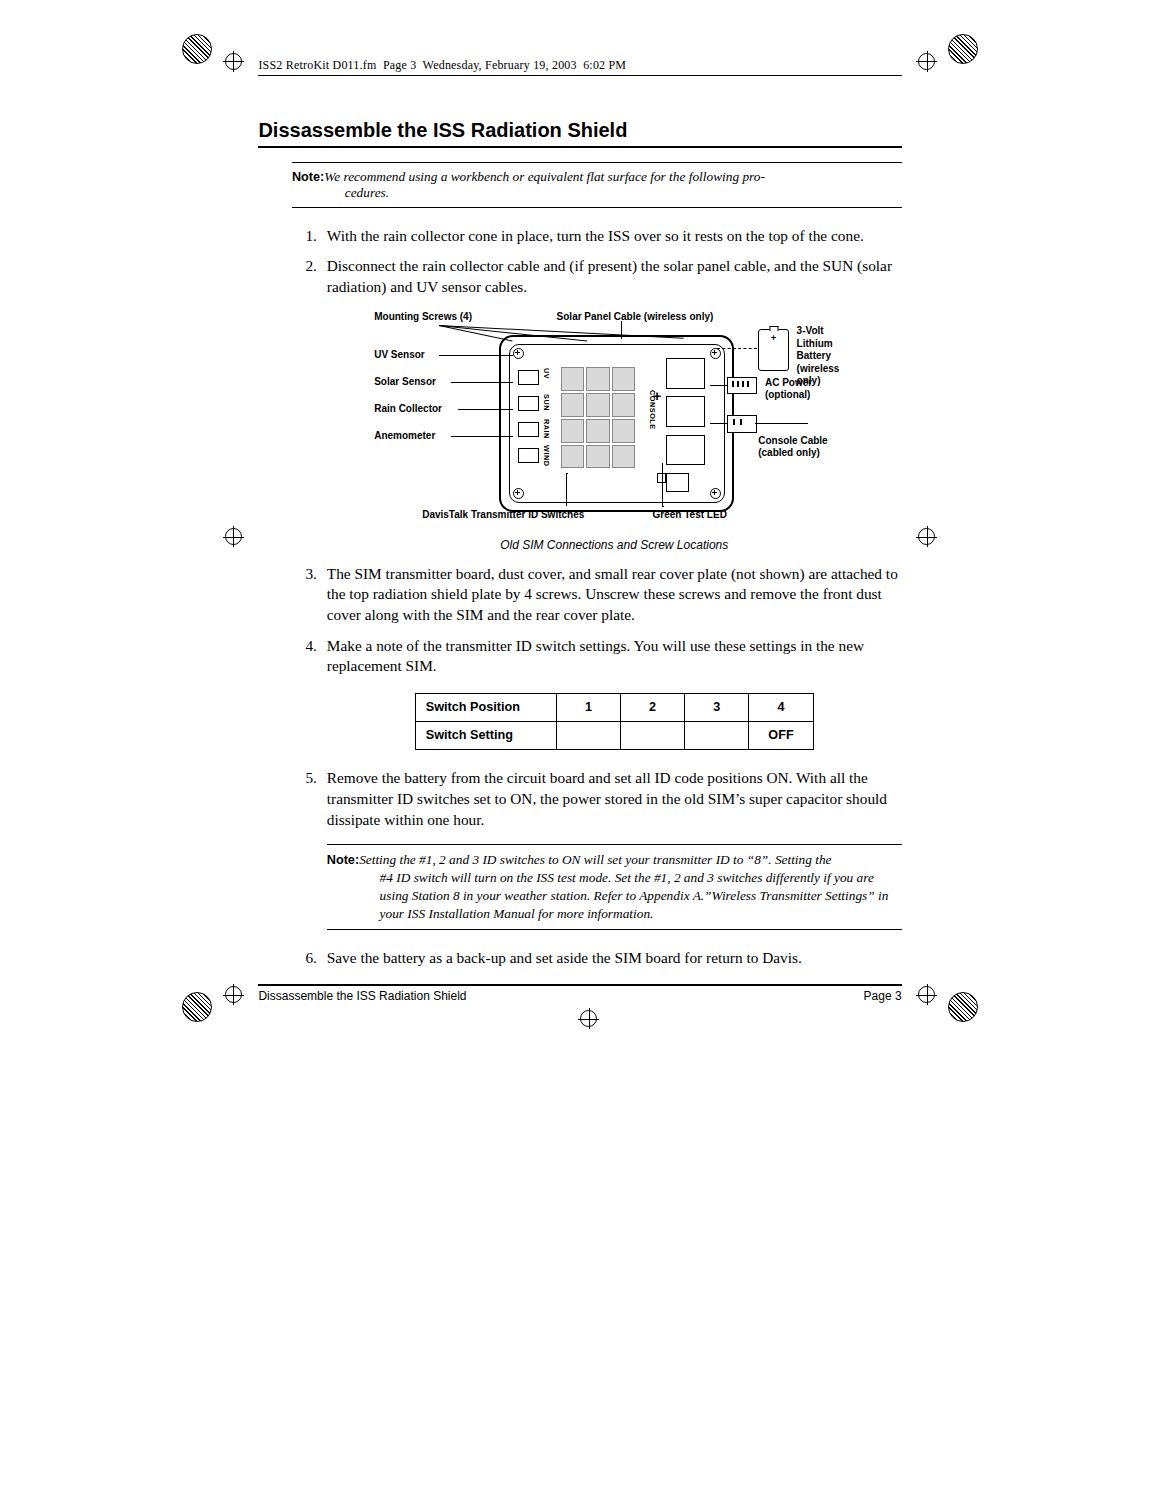ISS2 RetroKit D011.fm Page 3 Wednesday, February 19, 2003 6:02 PM
Dissassemble the ISS Radiation Shield
Note: We recommend using a workbench or equivalent flat surface for the following pro- cedures.
With the rain collector cone in place, turn the ISS over so it rests on the top of the cone.
Disconnect the rain collector cable and (if present) the solar panel cable, and the SUN (solar radiation) and UV sensor cables.
Mounting Screws (4)
Solar Panel Cable (wireless only)
UV
SUN
RAIN
WIND
CONSOLE
+
+
3-Volt
Lithium
Battery
(wireless
only)
AC Power
(optional)
Console Cable
(cabled only)
UV Sensor
Solar Sensor
Rain Collector
Anemometer
DavisTalk Transmitter ID Switches
Green Test LED
Old SIM Connections and Screw Locations
The SIM transmitter board, dust cover, and small rear cover plate (not shown) are attached to the top radiation shield plate by 4 screws. Unscrew these screws and remove the front dust cover along with the SIM and the rear cover plate.
Make a note of the transmitter ID switch settings. You will use these settings in the new replacement SIM.
| Switch Position | 1 | 2 | 3 | 4 |
| Switch Setting | | | | OFF |
Remove the battery from the circuit board and set all ID code positions ON. With all the transmitter ID switches set to ON, the power stored in the old SIM’s super capacitor should dissipate within one hour.
Note: Setting the #1, 2 and 3 ID switches to ON will set your transmitter ID to “8”. Setting the #4 ID switch will turn on the ISS test mode. Set the #1, 2 and 3 switches differently if you are using Station 8 in your weather station. Refer to Appendix A.”Wireless Transmitter Settings” in your ISS Installation Manual for more information.
Save the battery as a back-up and set aside the SIM board for return to Davis.
Dissassemble the ISS Radiation Shield Page 3